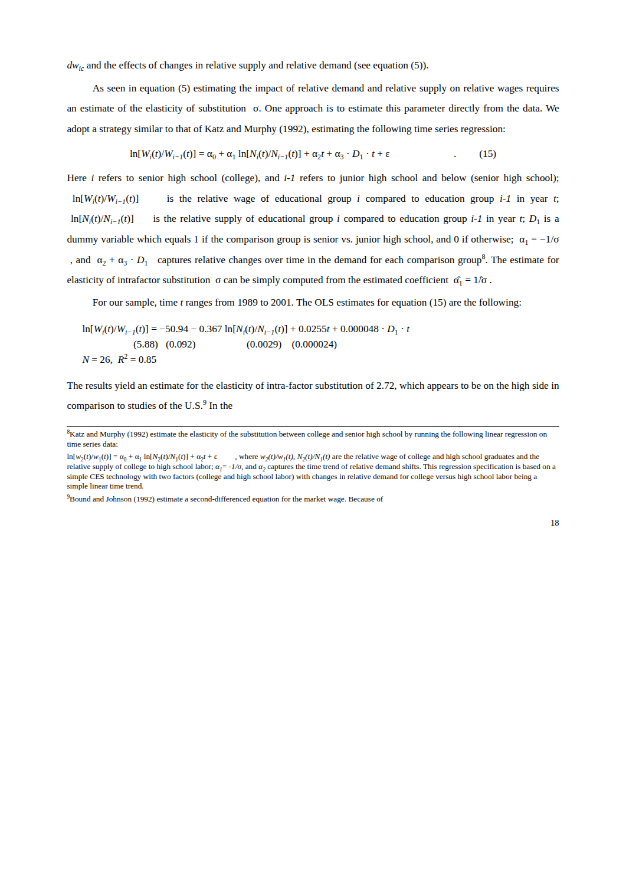dwic and the effects of changes in relative supply and relative demand (see equation (5)).
As seen in equation (5) estimating the impact of relative demand and relative supply on relative wages requires an estimate of the elasticity of substitution σ. One approach is to estimate this parameter directly from the data. We adopt a strategy similar to that of Katz and Murphy (1992), estimating the following time series regression:
ln[Wi(t)/Wi−1(t)] = α0 + α1 ln[Ni(t)/Ni−1(t)] + α2t + α3 · D1 · t + ε . (15)
Here i refers to senior high school (college), and i-1 refers to junior high school and below (senior high school); ln[Wi(t)/Wi−1(t)] is the relative wage of educational group i compared to education group i-1 in year t; ln[Ni(t)/Ni−1(t)] is the relative supply of educational group i compared to education group i-1 in year t; D1 is a dummy variable which equals 1 if the comparison group is senior vs. junior high school, and 0 if otherwise; α1 = −1/σ , and α2 + α3 · D1 captures relative changes over time in the demand for each comparison group8. The estimate for elasticity of intrafactor substitution σ can be simply computed from the estimated coefficient α̂1 = 1/̂σ .
For our sample, time t ranges from 1989 to 2001. The OLS estimates for equation (15) are the following:
ln[Wi(t)/Wi−1(t)] = −50.94 − 0.367 ln[Ni(t)/Ni−1(t)] + 0.0255t + 0.000048 · D1 · t
(5.88) (0.092) (0.0029) (0.000024)
N = 26, R2 = 0.85
The results yield an estimate for the elasticity of intra-factor substitution of 2.72, which appears to be on the high side in comparison to studies of the U.S.9 In the
8Katz and Murphy (1992) estimate the elasticity of the substitution between college and senior high school by running the following linear regression on time series data:
ln[w2(t)/w1(t)] = α0 + α1 ln[N2(t)/N1(t)] + α2t + ε , where w2(t)/w1(t), N2(t)/N1(t) are the relative wage of college and high school graduates and the relative supply of college to high school labor; α1= -1/σ, and α2 captures the time trend of relative demand shifts. This regression specification is based on a simple CES technology with two factors (college and high school labor) with changes in relative demand for college versus high school labor being a simple linear time trend.
9Bound and Johnson (1992) estimate a second-differenced equation for the market wage. Because of
18